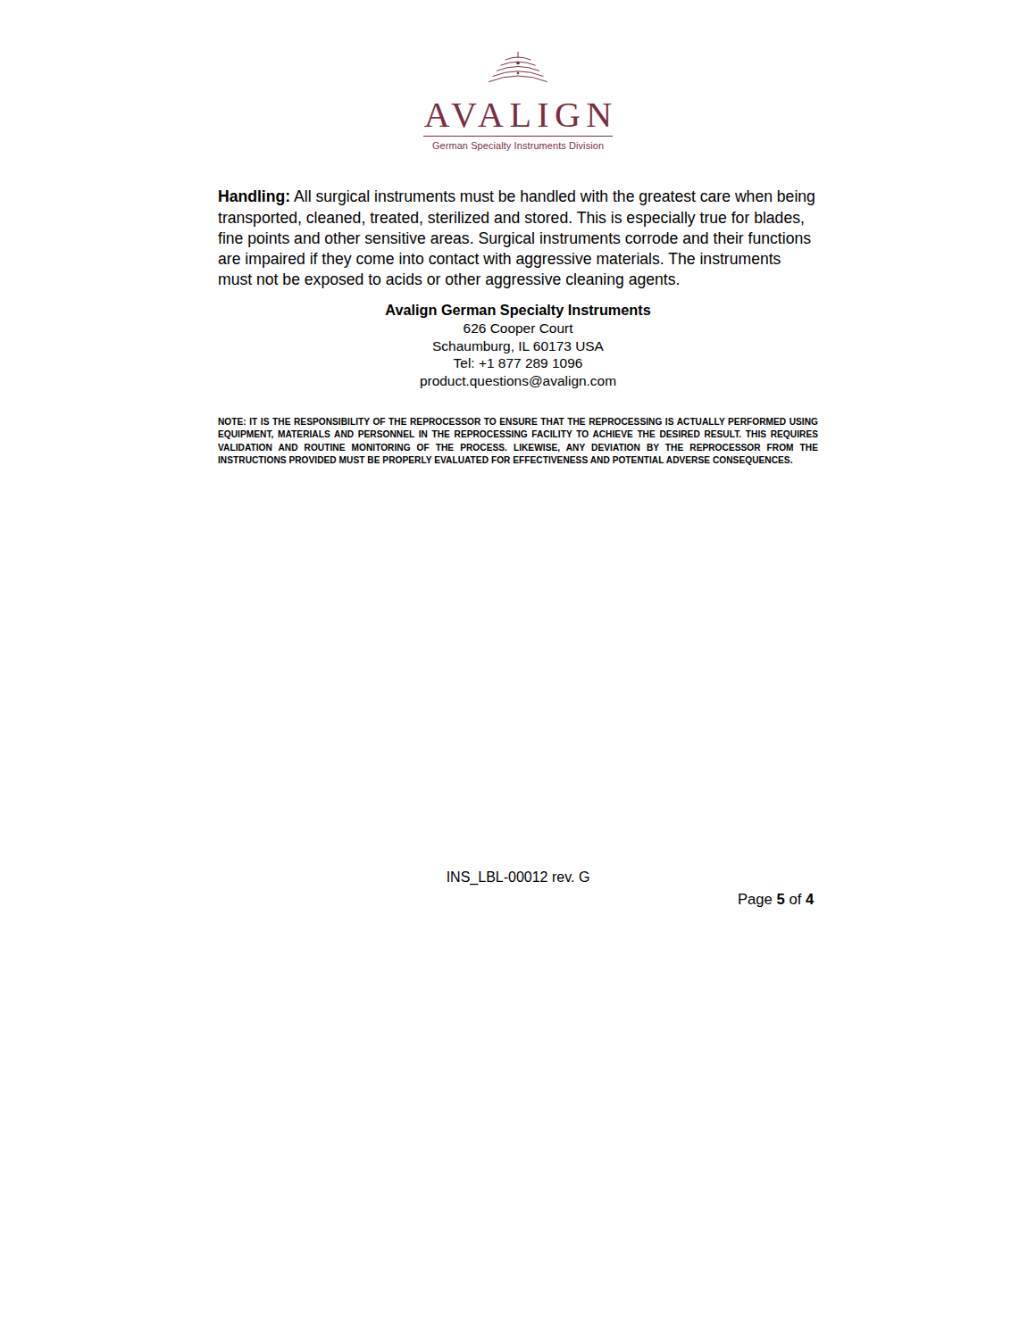AVALIGN
German Specialty Instruments Division
Handling: All surgical instruments must be handled with the greatest care when being transported, cleaned, treated, sterilized and stored. This is especially true for blades, fine points and other sensitive areas. Surgical instruments corrode and their functions are impaired if they come into contact with aggressive materials. The instruments must not be exposed to acids or other aggressive cleaning agents.
Avalign German Specialty Instruments
626 Cooper Court
Schaumburg, IL 60173 USA
Tel: +1 877 289 1096
product.questions@avalign.com
NOTE: IT IS THE RESPONSIBILITY OF THE REPROCESSOR TO ENSURE THAT THE REPROCESSING IS ACTUALLY PERFORMED USING EQUIPMENT, MATERIALS AND PERSONNEL IN THE REPROCESSING FACILITY TO ACHIEVE THE DESIRED RESULT. THIS REQUIRES VALIDATION AND ROUTINE MONITORING OF THE PROCESS. LIKEWISE, ANY DEVIATION BY THE REPROCESSOR FROM THE INSTRUCTIONS PROVIDED MUST BE PROPERLY EVALUATED FOR EFFECTIVENESS AND POTENTIAL ADVERSE CONSEQUENCES.
INS_LBL-00012 rev. G
Page 5 of 4